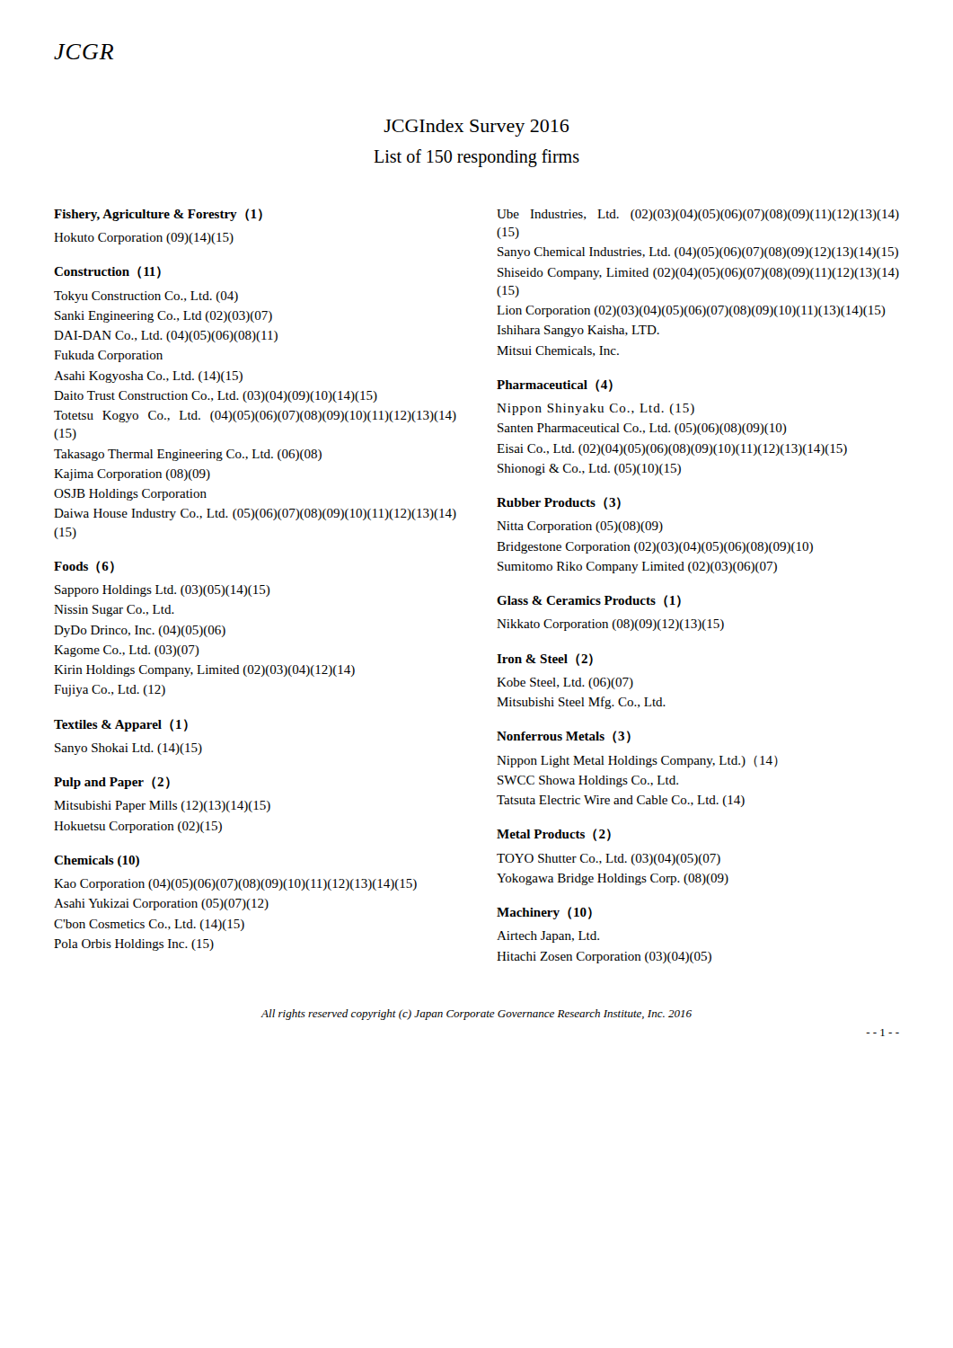JCGR
JCGIndex Survey 2016
List of 150 responding firms
Fishery, Agriculture & Forestry（1）
Hokuto Corporation (09)(14)(15)
Construction（11）
Tokyu Construction Co., Ltd. (04)
Sanki Engineering Co., Ltd (02)(03)(07)
DAI-DAN Co., Ltd. (04)(05)(06)(08)(11)
Fukuda Corporation
Asahi Kogyosha Co., Ltd. (14)(15)
Daito Trust Construction Co., Ltd. (03)(04)(09)(10)(14)(15)
Totetsu Kogyo Co., Ltd. (04)(05)(06)(07)(08)(09)(10)(11)(12)(13)(14)(15)
Takasago Thermal Engineering Co., Ltd. (06)(08)
Kajima Corporation (08)(09)
OSJB Holdings Corporation
Daiwa House Industry Co., Ltd. (05)(06)(07)(08)(09)(10)(11)(12)(13)(14)(15)
Foods（6）
Sapporo Holdings Ltd. (03)(05)(14)(15)
Nissin Sugar Co., Ltd.
DyDo Drinco, Inc. (04)(05)(06)
Kagome Co., Ltd. (03)(07)
Kirin Holdings Company, Limited (02)(03)(04)(12)(14)
Fujiya Co., Ltd. (12)
Textiles & Apparel（1）
Sanyo Shokai Ltd. (14)(15)
Pulp and Paper（2）
Mitsubishi Paper Mills (12)(13)(14)(15)
Hokuetsu Corporation (02)(15)
Chemicals (10)
Kao Corporation (04)(05)(06)(07)(08)(09)(10)(11)(12)(13)(14)(15)
Asahi Yukizai Corporation (05)(07)(12)
C'bon Cosmetics Co., Ltd. (14)(15)
Pola Orbis Holdings Inc. (15)
Ube Industries, Ltd. (02)(03)(04)(05)(06)(07)(08)(09)(11)(12)(13)(14)(15)
Sanyo Chemical Industries, Ltd. (04)(05)(06)(07)(08)(09)(12)(13)(14)(15)
Shiseido Company, Limited (02)(04)(05)(06)(07)(08)(09)(11)(12)(13)(14)(15)
Lion Corporation (02)(03)(04)(05)(06)(07)(08)(09)(10)(11)(13)(14)(15)
Ishihara Sangyo Kaisha, LTD.
Mitsui Chemicals, Inc.
Pharmaceutical（4）
Nippon Shinyaku Co., Ltd. (15)
Santen Pharmaceutical Co., Ltd. (05)(06)(08)(09)(10)
Eisai Co., Ltd. (02)(04)(05)(06)(08)(09)(10)(11)(12)(13)(14)(15)
Shionogi & Co., Ltd. (05)(10)(15)
Rubber Products（3）
Nitta Corporation (05)(08)(09)
Bridgestone Corporation (02)(03)(04)(05)(06)(08)(09)(10)
Sumitomo Riko Company Limited (02)(03)(06)(07)
Glass & Ceramics Products（1）
Nikkato Corporation (08)(09)(12)(13)(15)
Iron & Steel（2）
Kobe Steel, Ltd. (06)(07)
Mitsubishi Steel Mfg. Co., Ltd.
Nonferrous Metals（3）
Nippon Light Metal Holdings Company, Ltd.)（14）
SWCC Showa Holdings Co., Ltd.
Tatsuta Electric Wire and Cable Co., Ltd. (14)
Metal Products（2）
TOYO Shutter Co., Ltd. (03)(04)(05)(07)
Yokogawa Bridge Holdings Corp. (08)(09)
Machinery（10）
Airtech Japan, Ltd.
Hitachi Zosen Corporation (03)(04)(05)
All rights reserved copyright (c) Japan Corporate Governance Research Institute, Inc. 2016
- - 1 - -